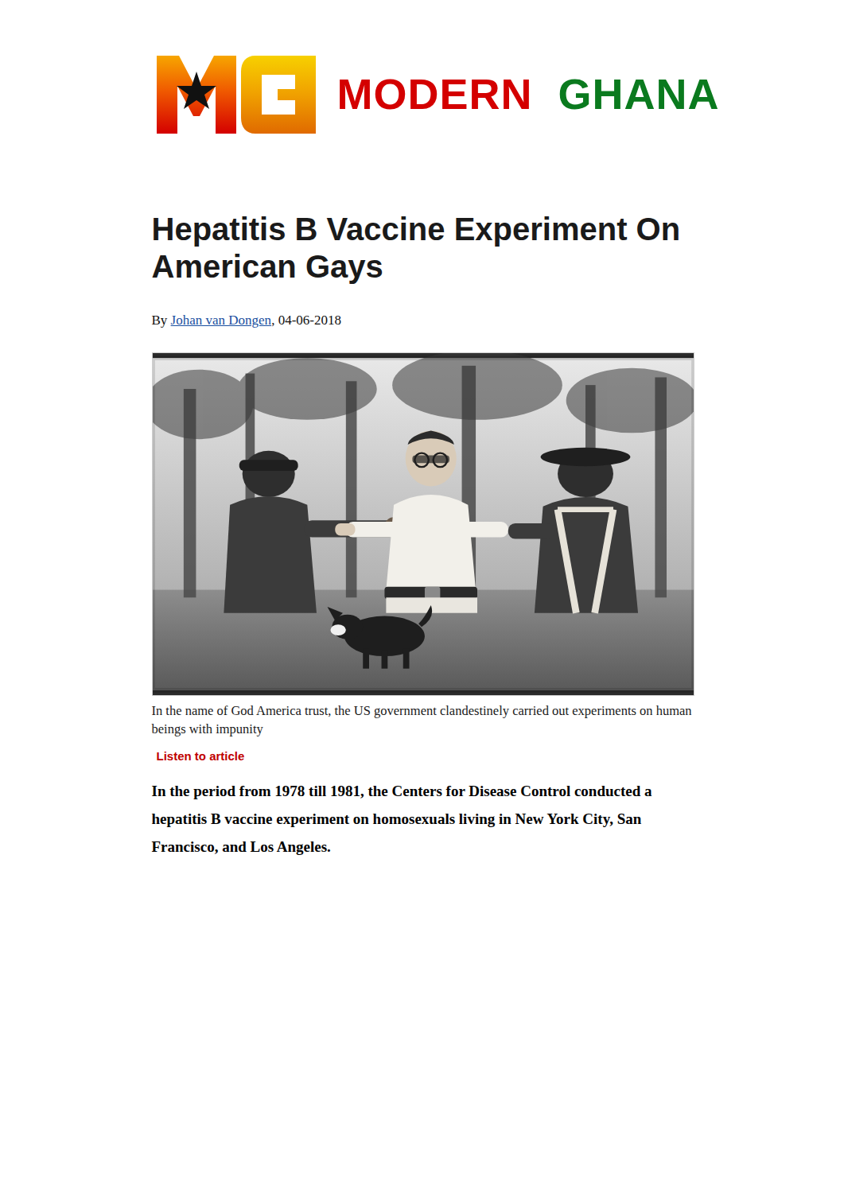MODERN GHANA
Hepatitis B Vaccine Experiment On American Gays
By Johan van Dongen, 04-06-2018
In the name of God America trust, the US government clandestinely carried out experiments on human beings with impunity
Listen to article
In the period from 1978 till 1981, the Centers for Disease Control conducted a hepatitis B vaccine experiment on homosexuals living in New York City, San Francisco, and Los Angeles.